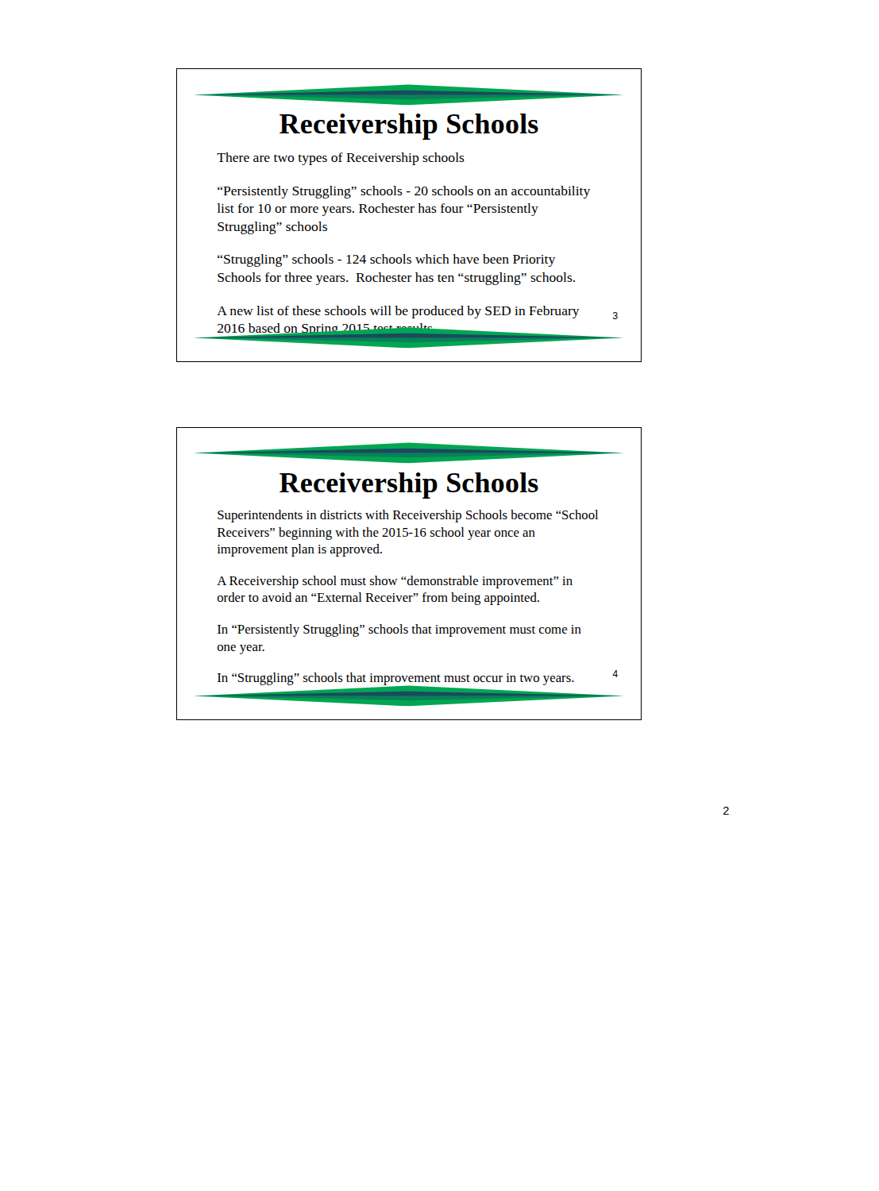Receivership Schools
There are two types of Receivership schools
“Persistently Struggling” schools - 20 schools on an accountability list for 10 or more years. Rochester has four “Persistently Struggling” schools
“Struggling” schools - 124 schools which have been Priority Schools for three years. Rochester has ten “struggling” schools.
A new list of these schools will be produced by SED in February 2016 based on Spring 2015 test results.
3
Receivership Schools
Superintendents in districts with Receivership Schools become “School Receivers” beginning with the 2015-16 school year once an improvement plan is approved.
A Receivership school must show “demonstrable improvement” in order to avoid an “External Receiver” from being appointed.
In “Persistently Struggling” schools that improvement must come in one year.
In “Struggling” schools that improvement must occur in two years.
4
2